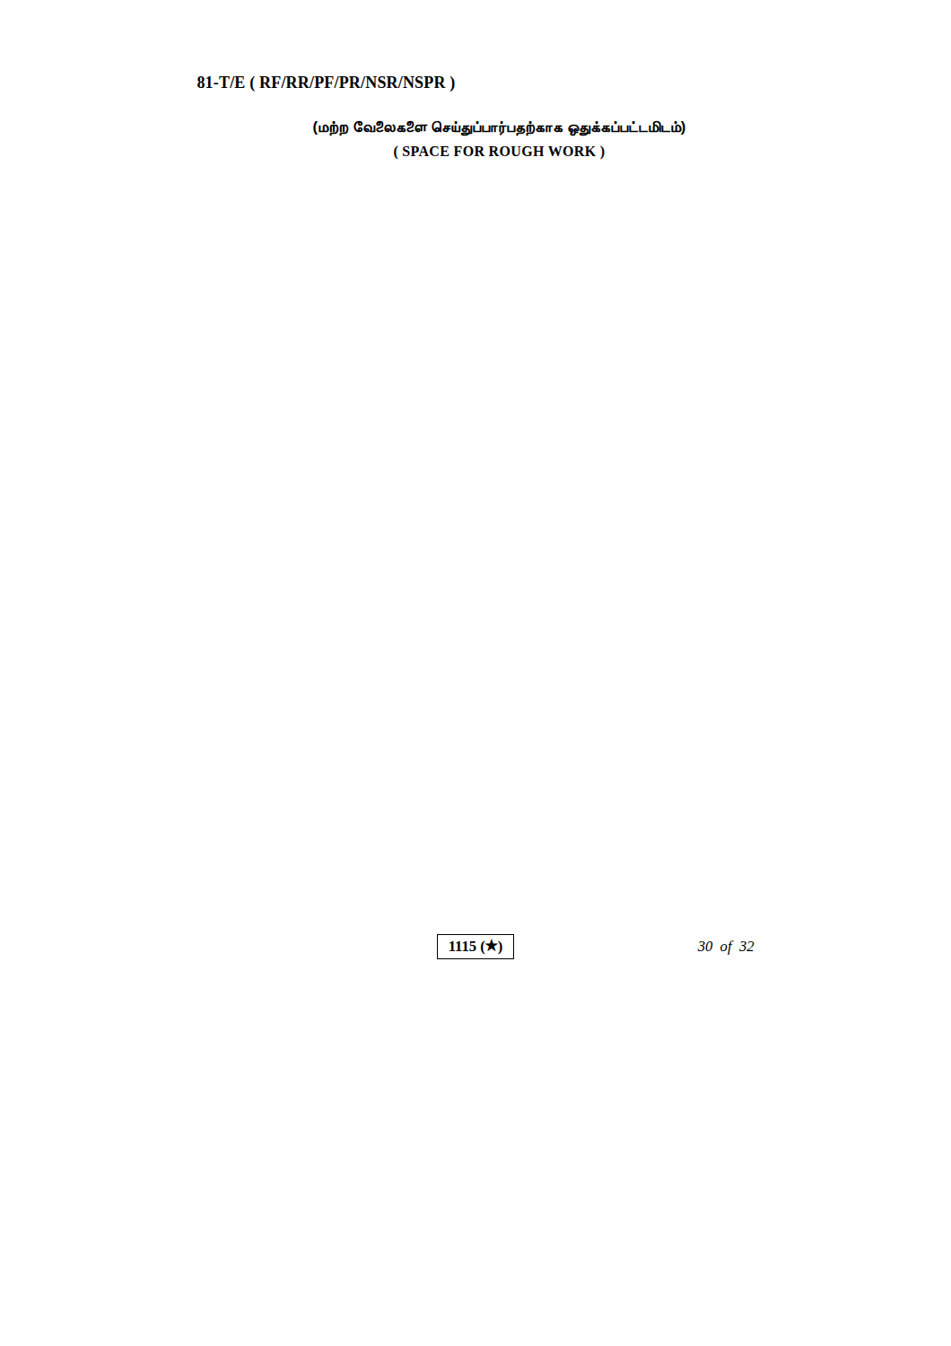81-T/E ( RF/RR/PF/PR/NSR/NSPR )
(மற்ற வேலைகளை செய்துப்பார்பதற்காக ஒதுக்கப்பட்டமிடம்) ( SPACE FOR ROUGH WORK )
1115 (★) 30 of 32